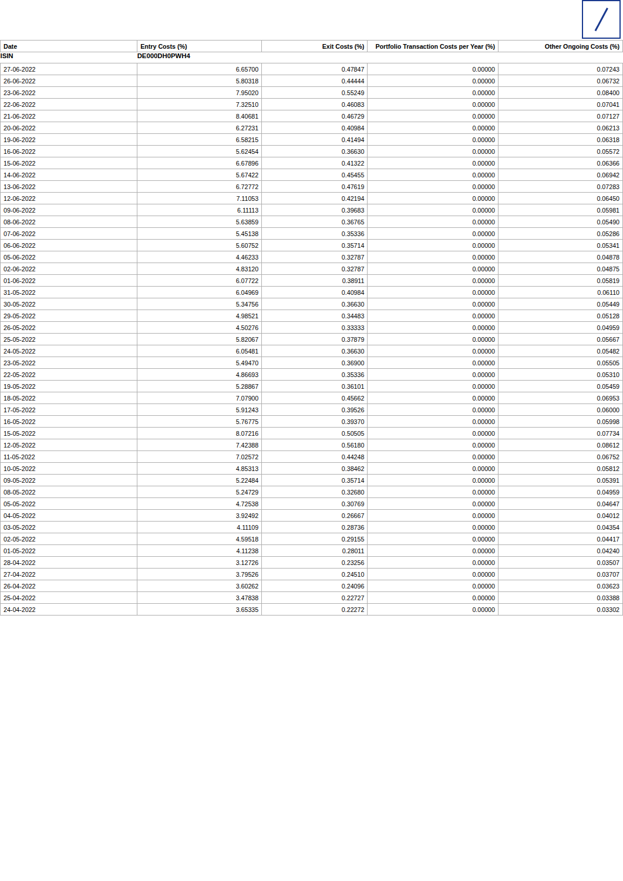| ISIN | DE000DH0PWH4 |
| Date | Entry Costs (%) | Exit Costs (%) | Portfolio Transaction Costs per Year (%) | Other Ongoing Costs (%) |
| 27-06-2022 | 6.65700 | 0.47847 | 0.00000 | 0.07243 |
| 26-06-2022 | 5.80318 | 0.44444 | 0.00000 | 0.06732 |
| 23-06-2022 | 7.95020 | 0.55249 | 0.00000 | 0.08400 |
| 22-06-2022 | 7.32510 | 0.46083 | 0.00000 | 0.07041 |
| 21-06-2022 | 8.40681 | 0.46729 | 0.00000 | 0.07127 |
| 20-06-2022 | 6.27231 | 0.40984 | 0.00000 | 0.06213 |
| 19-06-2022 | 6.58215 | 0.41494 | 0.00000 | 0.06318 |
| 16-06-2022 | 5.62454 | 0.36630 | 0.00000 | 0.05572 |
| 15-06-2022 | 6.67896 | 0.41322 | 0.00000 | 0.06366 |
| 14-06-2022 | 5.67422 | 0.45455 | 0.00000 | 0.06942 |
| 13-06-2022 | 6.72772 | 0.47619 | 0.00000 | 0.07283 |
| 12-06-2022 | 7.11053 | 0.42194 | 0.00000 | 0.06450 |
| 09-06-2022 | 6.11113 | 0.39683 | 0.00000 | 0.05981 |
| 08-06-2022 | 5.63859 | 0.36765 | 0.00000 | 0.05490 |
| 07-06-2022 | 5.45138 | 0.35336 | 0.00000 | 0.05286 |
| 06-06-2022 | 5.60752 | 0.35714 | 0.00000 | 0.05341 |
| 05-06-2022 | 4.46233 | 0.32787 | 0.00000 | 0.04878 |
| 02-06-2022 | 4.83120 | 0.32787 | 0.00000 | 0.04875 |
| 01-06-2022 | 6.07722 | 0.38911 | 0.00000 | 0.05819 |
| 31-05-2022 | 6.04969 | 0.40984 | 0.00000 | 0.06110 |
| 30-05-2022 | 5.34756 | 0.36630 | 0.00000 | 0.05449 |
| 29-05-2022 | 4.98521 | 0.34483 | 0.00000 | 0.05128 |
| 26-05-2022 | 4.50276 | 0.33333 | 0.00000 | 0.04959 |
| 25-05-2022 | 5.82067 | 0.37879 | 0.00000 | 0.05667 |
| 24-05-2022 | 6.05481 | 0.36630 | 0.00000 | 0.05482 |
| 23-05-2022 | 5.49470 | 0.36900 | 0.00000 | 0.05505 |
| 22-05-2022 | 4.86693 | 0.35336 | 0.00000 | 0.05310 |
| 19-05-2022 | 5.28867 | 0.36101 | 0.00000 | 0.05459 |
| 18-05-2022 | 7.07900 | 0.45662 | 0.00000 | 0.06953 |
| 17-05-2022 | 5.91243 | 0.39526 | 0.00000 | 0.06000 |
| 16-05-2022 | 5.76775 | 0.39370 | 0.00000 | 0.05998 |
| 15-05-2022 | 8.07216 | 0.50505 | 0.00000 | 0.07734 |
| 12-05-2022 | 7.42388 | 0.56180 | 0.00000 | 0.08612 |
| 11-05-2022 | 7.02572 | 0.44248 | 0.00000 | 0.06752 |
| 10-05-2022 | 4.85313 | 0.38462 | 0.00000 | 0.05812 |
| 09-05-2022 | 5.22484 | 0.35714 | 0.00000 | 0.05391 |
| 08-05-2022 | 5.24729 | 0.32680 | 0.00000 | 0.04959 |
| 05-05-2022 | 4.72538 | 0.30769 | 0.00000 | 0.04647 |
| 04-05-2022 | 3.92492 | 0.26667 | 0.00000 | 0.04012 |
| 03-05-2022 | 4.11109 | 0.28736 | 0.00000 | 0.04354 |
| 02-05-2022 | 4.59518 | 0.29155 | 0.00000 | 0.04417 |
| 01-05-2022 | 4.11238 | 0.28011 | 0.00000 | 0.04240 |
| 28-04-2022 | 3.12726 | 0.23256 | 0.00000 | 0.03507 |
| 27-04-2022 | 3.79526 | 0.24510 | 0.00000 | 0.03707 |
| 26-04-2022 | 3.60262 | 0.24096 | 0.00000 | 0.03623 |
| 25-04-2022 | 3.47838 | 0.22727 | 0.00000 | 0.03388 |
| 24-04-2022 | 3.65335 | 0.22272 | 0.00000 | 0.03302 |